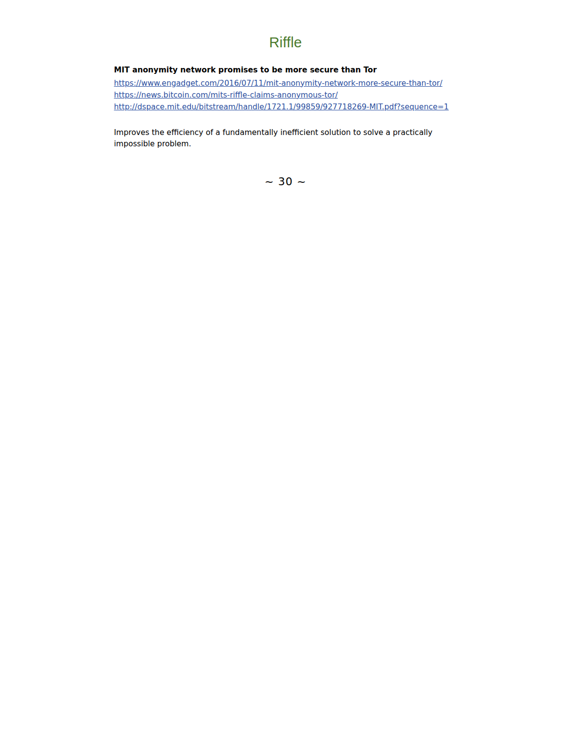Riffle
MIT anonymity network promises to be more secure than Tor
https://www.engadget.com/2016/07/11/mit-anonymity-network-more-secure-than-tor/
https://news.bitcoin.com/mits-riffle-claims-anonymous-tor/
http://dspace.mit.edu/bitstream/handle/1721.1/99859/927718269-MIT.pdf?sequence=1
Improves the efficiency of a fundamentally inefficient solution to solve a practically impossible problem.
~ 30 ~